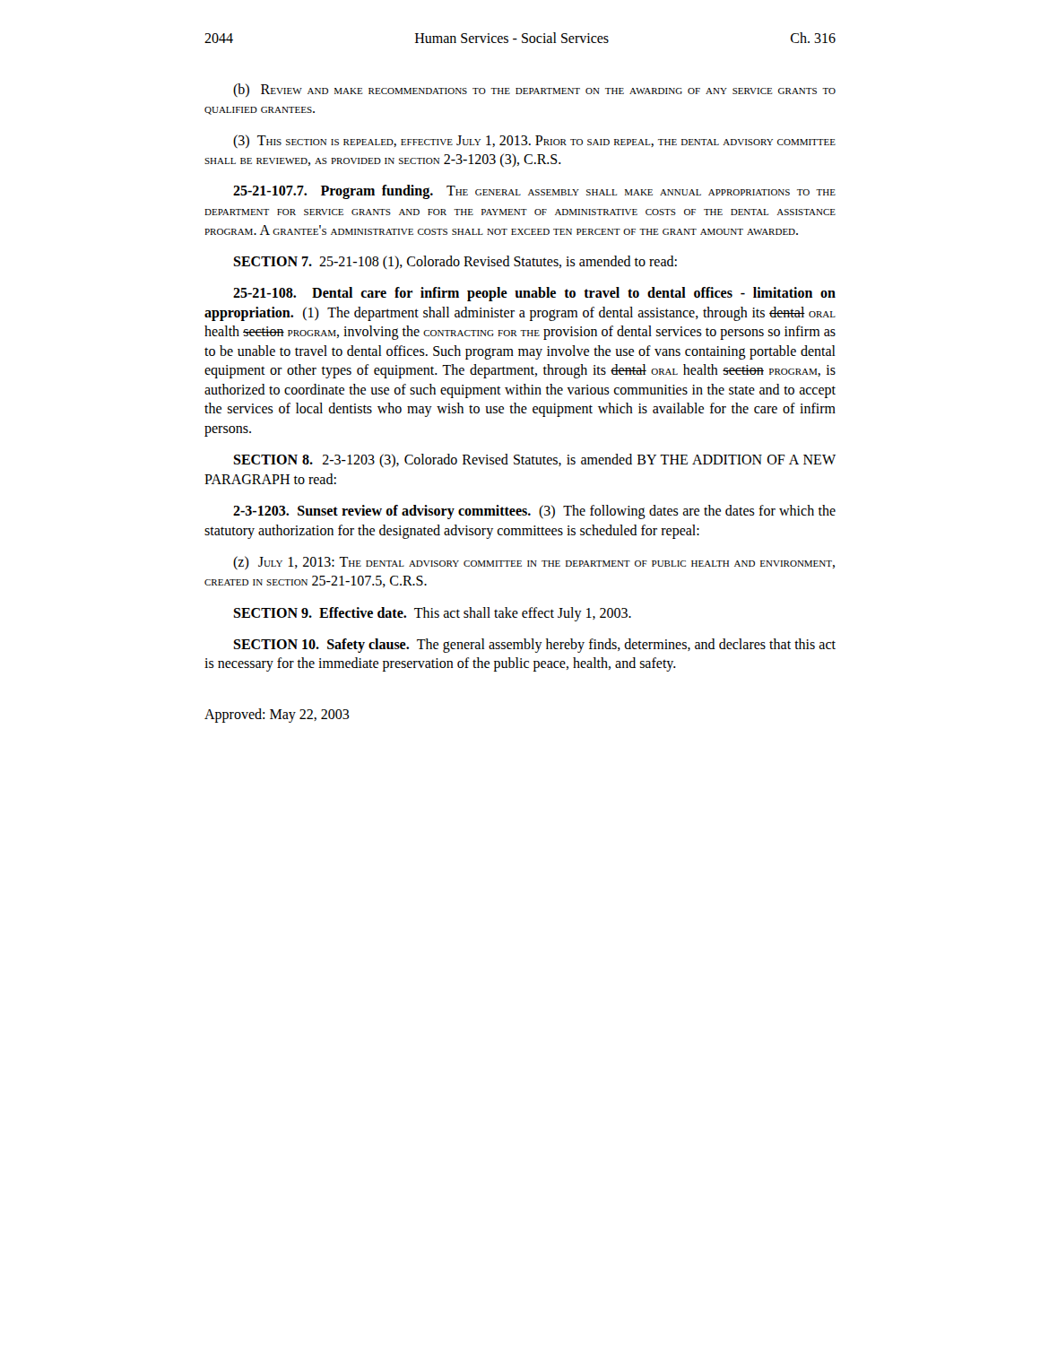2044 Human Services - Social Services Ch. 316
(b) Review and make recommendations to the department on the awarding of any service grants to qualified grantees.
(3) This section is repealed, effective July 1, 2013. Prior to said repeal, the dental advisory committee shall be reviewed, as provided in section 2-3-1203 (3), C.R.S.
25-21-107.7. Program funding. The general assembly shall make annual appropriations to the department for service grants and for the payment of administrative costs of the dental assistance program. A grantee's administrative costs shall not exceed ten percent of the grant amount awarded.
SECTION 7. 25-21-108 (1), Colorado Revised Statutes, is amended to read:
25-21-108. Dental care for infirm people unable to travel to dental offices - limitation on appropriation. (1) The department shall administer a program of dental assistance, through its dental oral health section program, involving the contracting for the provision of dental services to persons so infirm as to be unable to travel to dental offices. Such program may involve the use of vans containing portable dental equipment or other types of equipment. The department, through its dental oral health section program, is authorized to coordinate the use of such equipment within the various communities in the state and to accept the services of local dentists who may wish to use the equipment which is available for the care of infirm persons.
SECTION 8. 2-3-1203 (3), Colorado Revised Statutes, is amended BY THE ADDITION OF A NEW PARAGRAPH to read:
2-3-1203. Sunset review of advisory committees. (3) The following dates are the dates for which the statutory authorization for the designated advisory committees is scheduled for repeal:
(z) July 1, 2013: The dental advisory committee in the department of public health and environment, created in section 25-21-107.5, C.R.S.
SECTION 9. Effective date. This act shall take effect July 1, 2003.
SECTION 10. Safety clause. The general assembly hereby finds, determines, and declares that this act is necessary for the immediate preservation of the public peace, health, and safety.
Approved: May 22, 2003